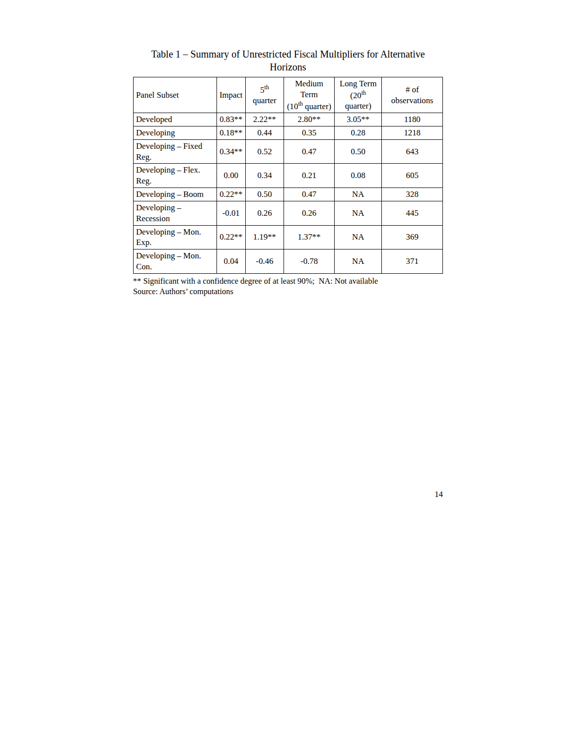Table 1 – Summary of Unrestricted Fiscal Multipliers for Alternative Horizons
| Panel Subset | Impact | 5 th quarter | Medium Term (10 th quarter) | Long Term (20 th quarter) | # of observations |
| --- | --- | --- | --- | --- | --- |
| Developed | 0.83** | 2.22** | 2.80** | 3.05** | 1180 |
| Developing | 0.18** | 0.44 | 0.35 | 0.28 | 1218 |
| Developing – Fixed Reg. | 0.34** | 0.52 | 0.47 | 0.50 | 643 |
| Developing – Flex. Reg. | 0.00 | 0.34 | 0.21 | 0.08 | 605 |
| Developing – Boom | 0.22** | 0.50 | 0.47 | NA | 328 |
| Developing – Recession | -0.01 | 0.26 | 0.26 | NA | 445 |
| Developing – Mon. Exp. | 0.22** | 1.19** | 1.37** | NA | 369 |
| Developing – Mon. Con. | 0.04 | -0.46 | -0.78 | NA | 371 |
** Significant with a confidence degree of at least 90%; NA: Not available
Source: Authors’ computations
14